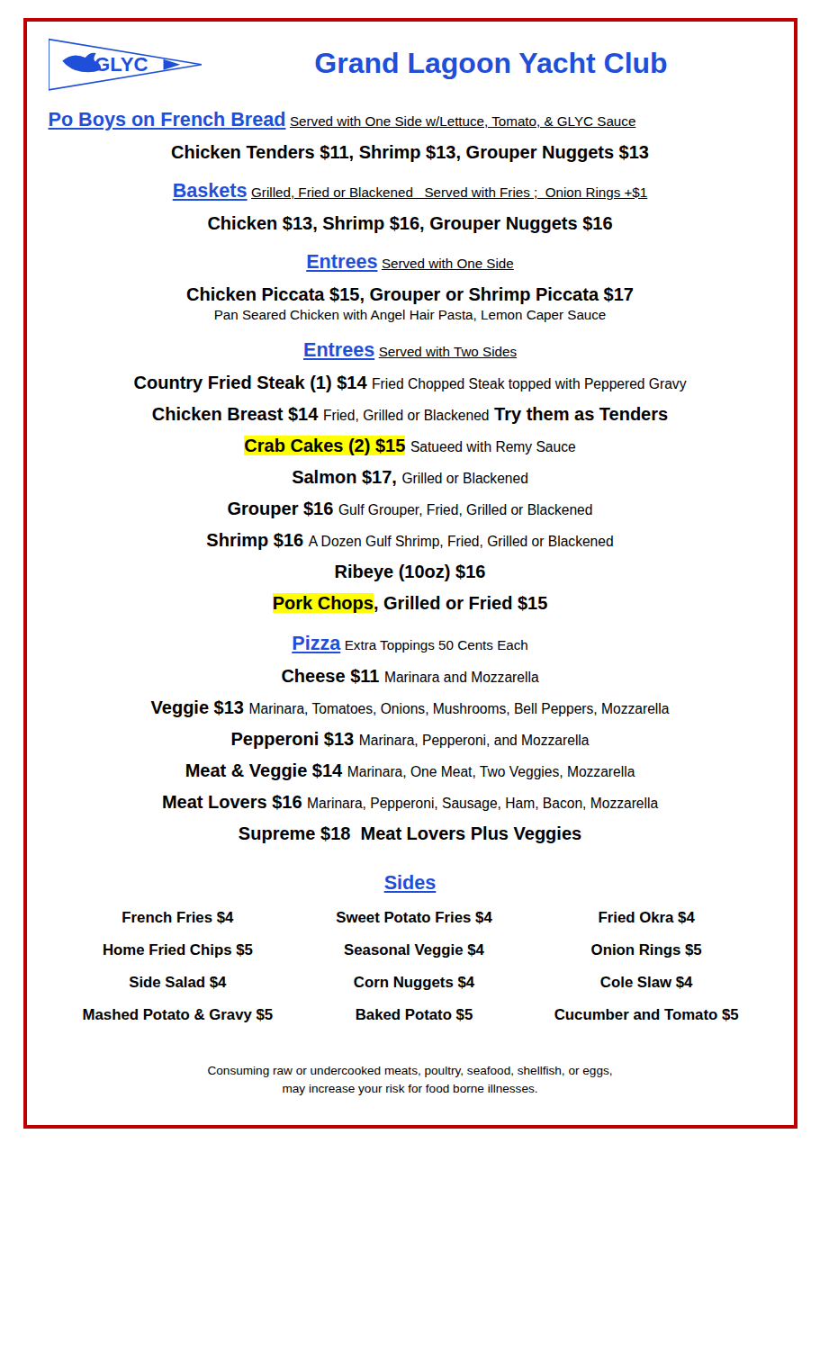GLYC
Grand Lagoon Yacht Club
Po Boys on French Bread
Served with One Side w/Lettuce, Tomato, & GLYC Sauce
Chicken Tenders $11, Shrimp $13, Grouper Nuggets $13
Baskets
Grilled, Fried or Blackened Served with Fries ; Onion Rings +$1
Chicken $13, Shrimp $16, Grouper Nuggets $16
Entrees
Served with One Side
Chicken Piccata $15, Grouper or Shrimp Piccata $17
Pan Seared Chicken with Angel Hair Pasta, Lemon Caper Sauce
Entrees
Served with Two Sides
Country Fried Steak (1) $14 Fried Chopped Steak topped with Peppered Gravy
Chicken Breast $14 Fried, Grilled or Blackened Try them as Tenders
Crab Cakes (2) $15 Satueed with Remy Sauce
Salmon $17, Grilled or Blackened
Grouper $16 Gulf Grouper, Fried, Grilled or Blackened
Shrimp $16 A Dozen Gulf Shrimp, Fried, Grilled or Blackened
Ribeye (10oz) $16
Pork Chops, Grilled or Fried $15
Pizza
Extra Toppings 50 Cents Each
Cheese $11 Marinara and Mozzarella
Veggie $13 Marinara, Tomatoes, Onions, Mushrooms, Bell Peppers, Mozzarella
Pepperoni $13 Marinara, Pepperoni, and Mozzarella
Meat & Veggie $14 Marinara, One Meat, Two Veggies, Mozzarella
Meat Lovers $16 Marinara, Pepperoni, Sausage, Ham, Bacon, Mozzarella
Supreme $18 Meat Lovers Plus Veggies
Sides
| French Fries $4 | Sweet Potato Fries $4 | Fried Okra $4 |
| Home Fried Chips $5 | Seasonal Veggie $4 | Onion Rings $5 |
| Side Salad $4 | Corn Nuggets $4 | Cole Slaw $4 |
| Mashed Potato & Gravy $5 | Baked Potato $5 | Cucumber and Tomato $5 |
Consuming raw or undercooked meats, poultry, seafood, shellfish, or eggs,
may increase your risk for food borne illnesses.